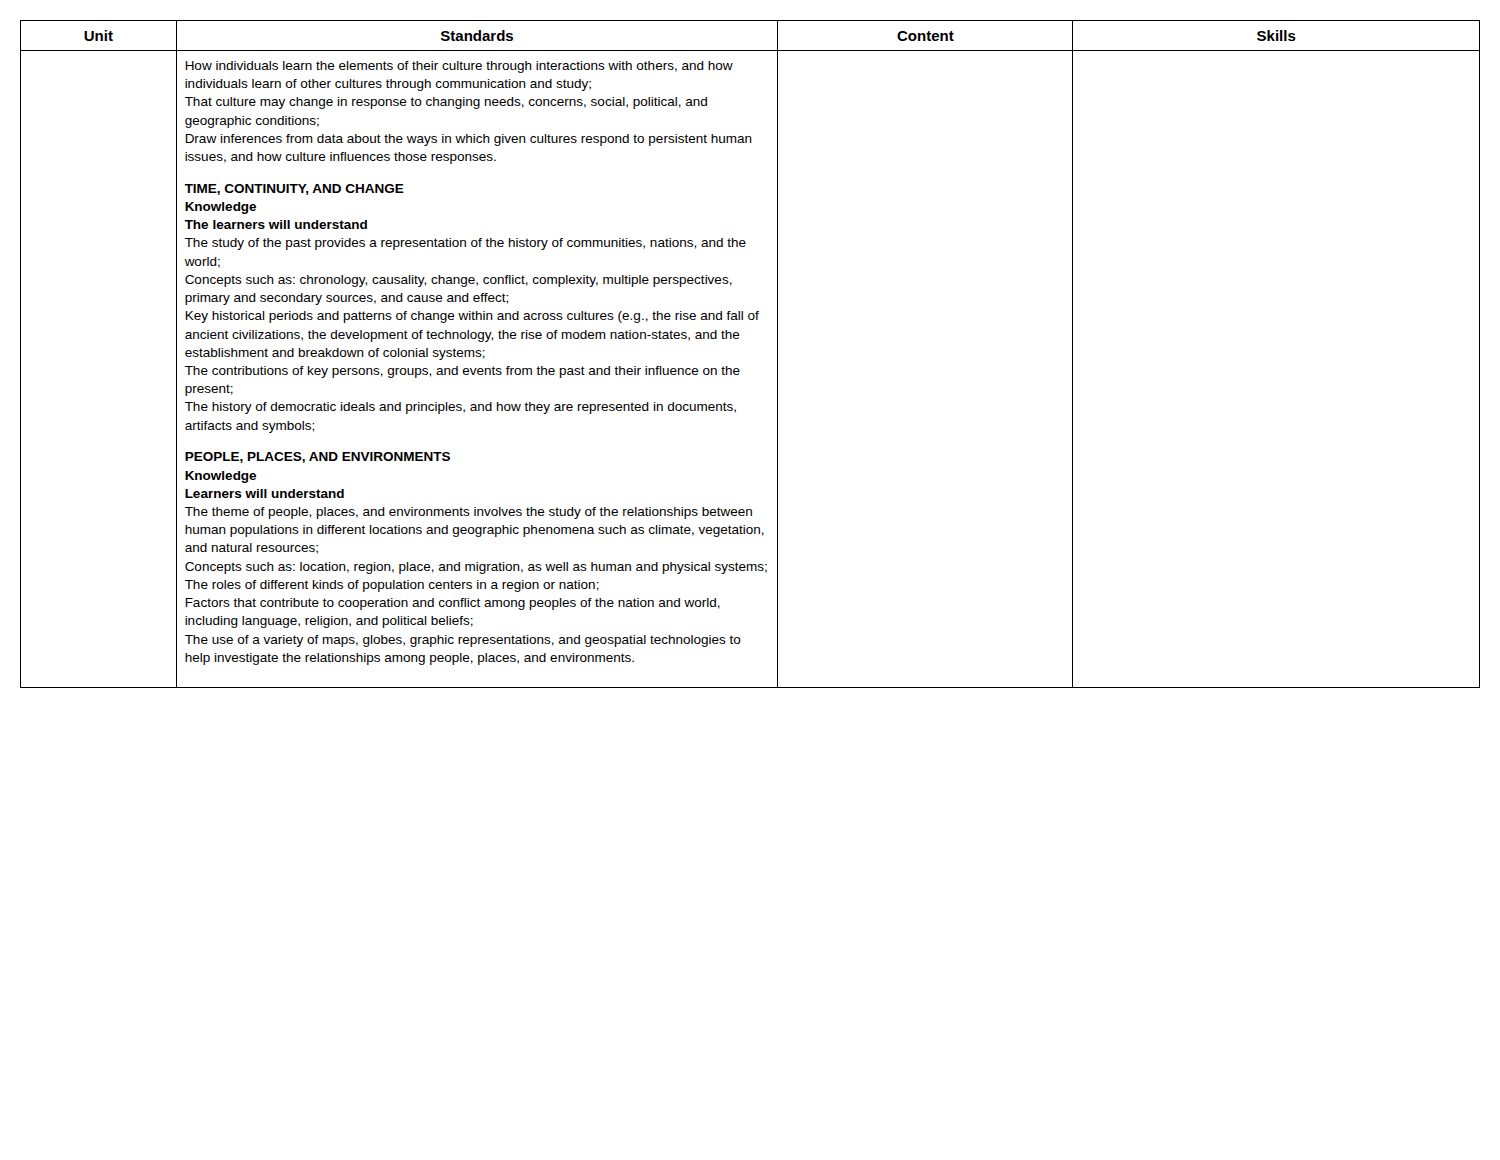| Unit | Standards | Content | Skills |
| --- | --- | --- | --- |
| | How individuals learn the elements of their culture through interactions with others, and how individuals learn of other cultures through communication and study; That culture may change in response to changing needs, concerns, social, political, and geographic conditions; Draw inferences from data about the ways in which given cultures respond to persistent human issues, and how culture influences those responses. TIME, CONTINUITY, AND CHANGE Knowledge The learners will understand The study of the past provides a representation of the history of communities, nations, and the world; Concepts such as: chronology, causality, change, conflict, complexity, multiple perspectives, primary and secondary sources, and cause and effect; Key historical periods and patterns of change within and across cultures (e.g., the rise and fall of ancient civilizations, the development of technology, the rise of modem nation-states, and the establishment and breakdown of colonial systems; The contributions of key persons, groups, and events from the past and their influence on the present; The history of democratic ideals and principles, and how they are represented in documents, artifacts and symbols; PEOPLE, PLACES, AND ENVIRONMENTS Knowledge Learners will understand The theme of people, places, and environments involves the study of the relationships between human populations in different locations and geographic phenomena such as climate, vegetation, and natural resources; Concepts such as: location, region, place, and migration, as well as human and physical systems; The roles of different kinds of population centers in a region or nation; Factors that contribute to cooperation and conflict among peoples of the nation and world, including language, religion, and political beliefs; The use of a variety of maps, globes, graphic representations, and geospatial technologies to help investigate the relationships among people, places, and environments. | | |